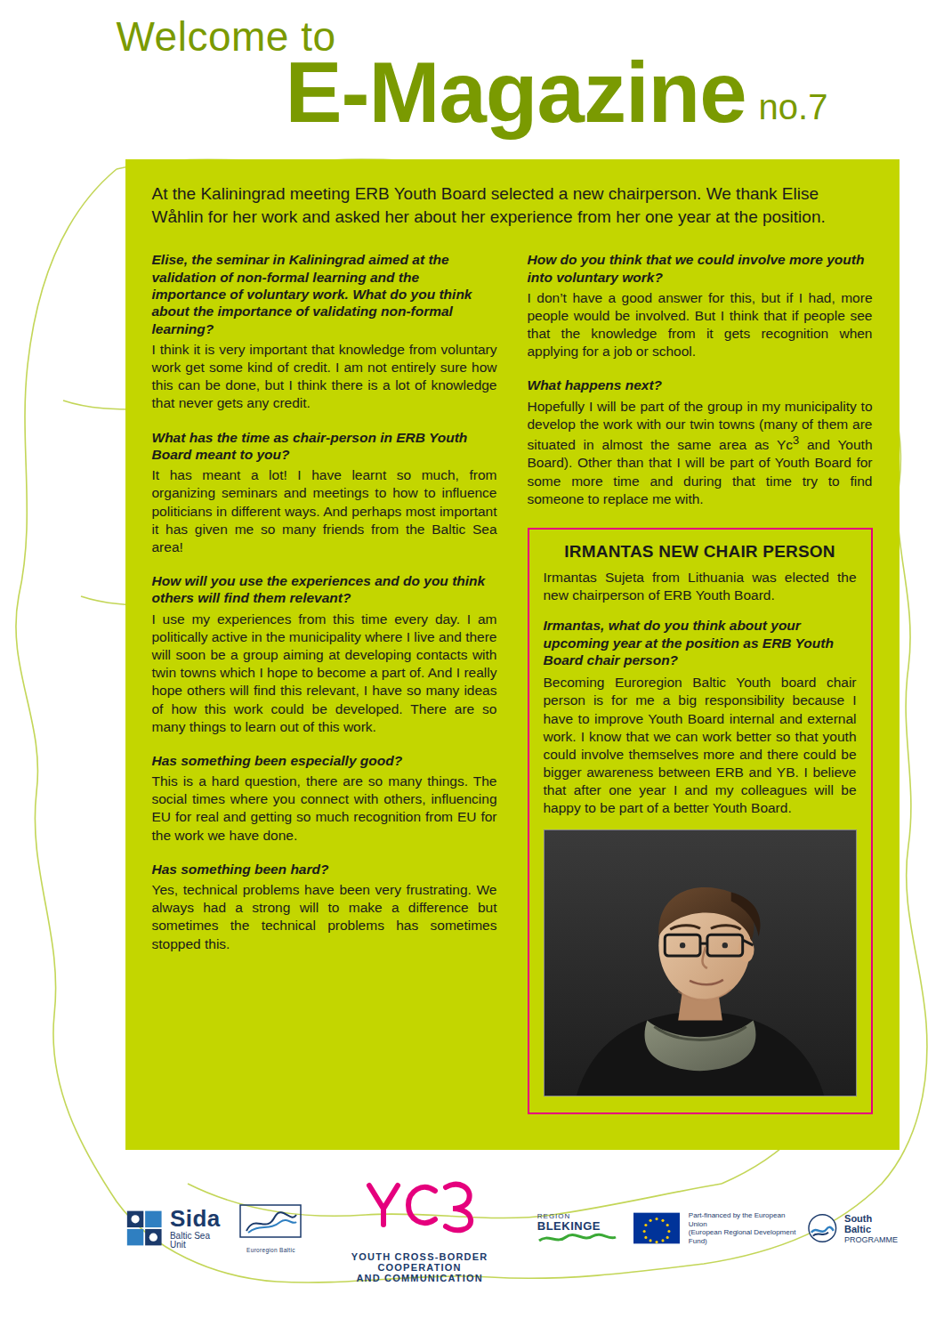Welcome to
E-Magazine no.7
At the Kaliningrad meeting ERB Youth Board selected a new chairperson. We thank Elise Wåhlin for her work and asked her about her experience from her one year at the position.
Elise, the seminar in Kaliningrad aimed at the validation of non-formal learning and the importance of voluntary work. What do you think about the importance of validating non-formal learning?
I think it is very important that knowledge from voluntary work get some kind of credit. I am not entirely sure how this can be done, but I think there is a lot of knowledge that never gets any credit.
What has the time as chair-person in ERB Youth Board meant to you?
It has meant a lot! I have learnt so much, from organizing seminars and meetings to how to influence politicians in different ways. And perhaps most important it has given me so many friends from the Baltic Sea area!
How will you use the experiences and do you think others will find them relevant?
I use my experiences from this time every day. I am politically active in the municipality where I live and there will soon be a group aiming at developing contacts with twin towns which I hope to become a part of. And I really hope others will find this relevant, I have so many ideas of how this work could be developed. There are so many things to learn out of this work.
Has something been especially good?
This is a hard question, there are so many things. The social times where you connect with others, influencing EU for real and getting so much recognition from EU for the work we have done.
Has something been hard?
Yes, technical problems have been very frustrating. We always had a strong will to make a difference but sometimes the technical problems has sometimes stopped this.
How do you think that we could involve more youth into voluntary work?
I don’t have a good answer for this, but if I had, more people would be involved. But I think that if people see that the knowledge from it gets recognition when applying for a job or school.
What happens next?
Hopefully I will be part of the group in my municipality to develop the work with our twin towns (many of them are situated in almost the same area as Yc3 and Youth Board). Other than that I will be part of Youth Board for some more time and during that time try to find someone to replace me with.
IRMANTAS NEW CHAIR PERSON
Irmantas Sujeta from Lithuania was elected the new chairperson of ERB Youth Board.
Irmantas, what do you think about your upcoming year at the position as ERB Youth Board chair person?
Becoming Euroregion Baltic Youth board chair person is for me a big responsibility because I have to improve Youth Board internal and external work. I know that we can work better so that youth could involve themselves more and there could be bigger awareness between ERB and YB. I believe that after one year I and my colleagues will be happy to be part of a better Youth Board.
Sida
Baltic Sea Unit
Euroregion Baltic
YOUTH CROSS-BORDER COOPERATION
AND COMMUNICATION
REGION BLEKINGE
Part-financed by the European Union
(European Regional Development Fund)
South Baltic PROGRAMME